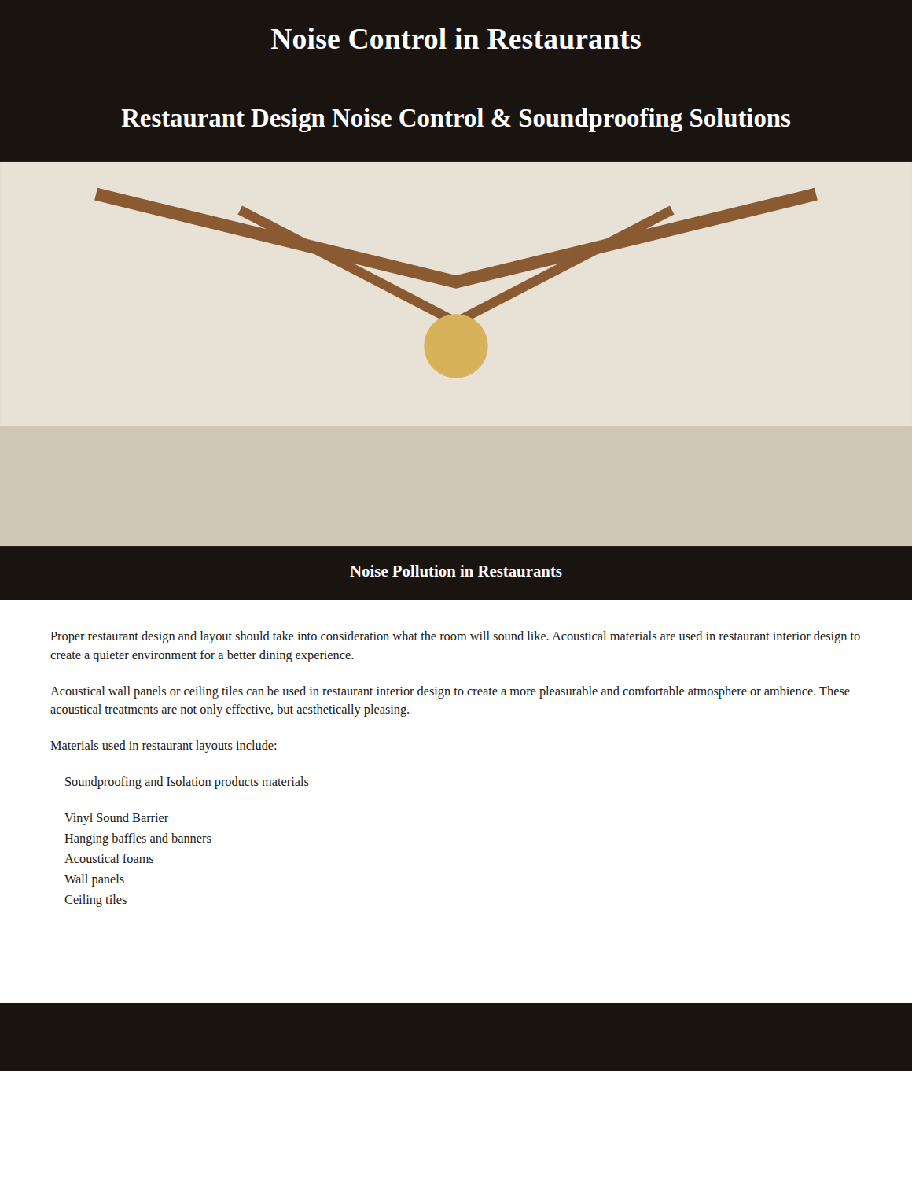Noise Control in Restaurants
Restaurant Design Noise Control & Soundproofing Solutions
Noise Pollution in Restaurants
Proper restaurant design and layout should take into consideration what the room will sound like. Acoustical materials are used in restaurant interior design to create a quieter environment for a better dining experience.
Acoustical wall panels or ceiling tiles can be used in restaurant interior design to create a more pleasurable and comfortable atmosphere or ambience. These acoustical treatments are not only effective, but aesthetically pleasing.
Materials used in restaurant layouts include:
Soundproofing and Isolation products materials
Vinyl Sound Barrier
Hanging baffles and banners
Acoustical foams
Wall panels
Ceiling tiles